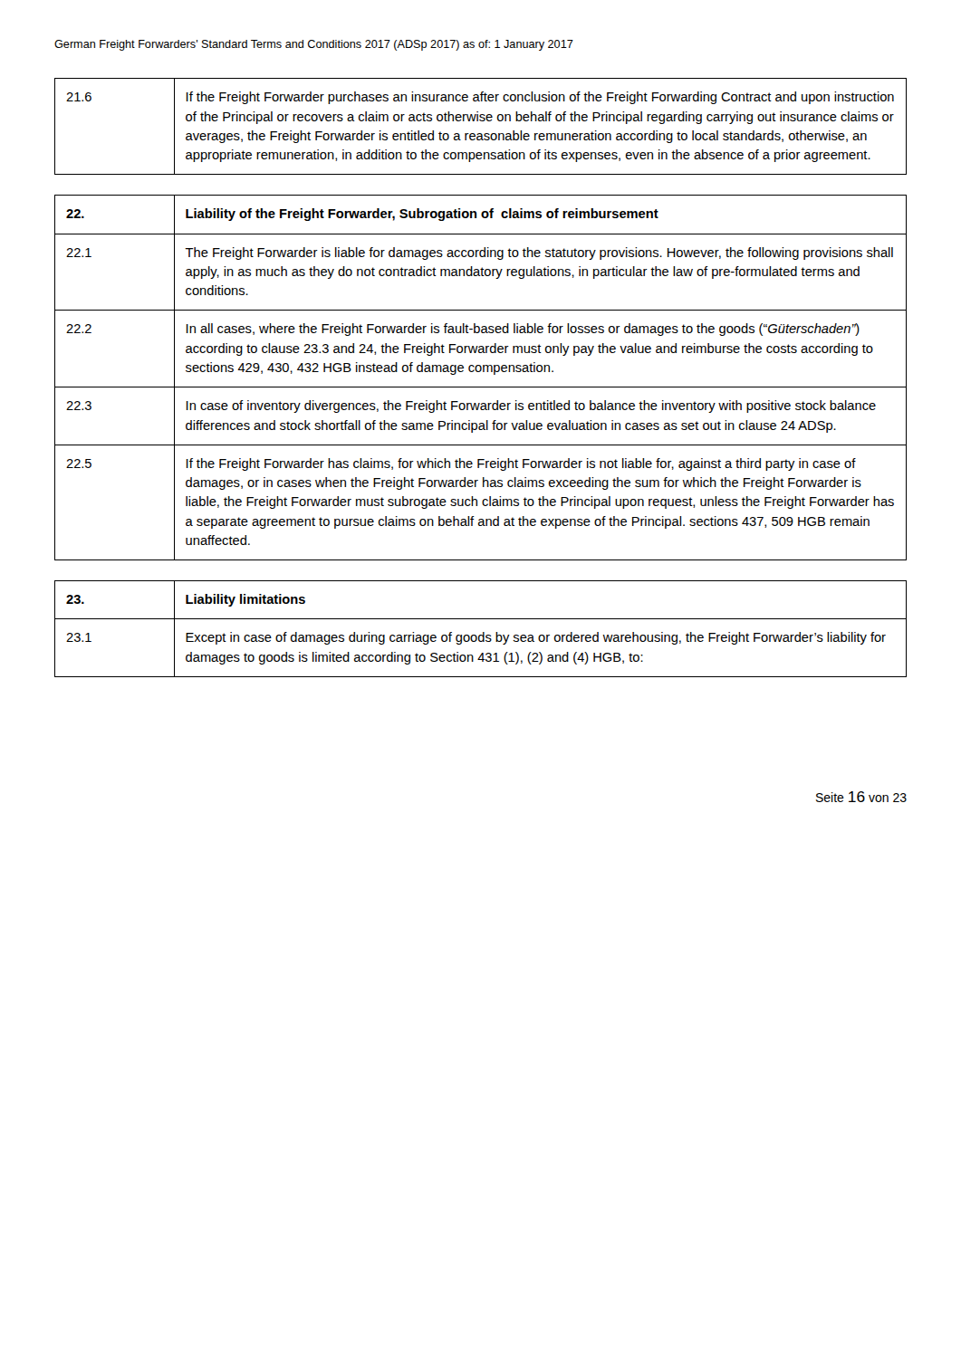German Freight Forwarders' Standard Terms and Conditions 2017 (ADSp 2017) as of: 1 January 2017
| 21.6 | If the Freight Forwarder purchases an insurance after conclusion of the Freight Forwarding Contract and upon instruction of the Principal or recovers a claim or acts otherwise on behalf of the Principal regarding carrying out insurance claims or averages, the Freight Forwarder is entitled to a reasonable remuneration according to local standards, otherwise, an appropriate remuneration, in addition to the compensation of its expenses, even in the absence of a prior agreement. |
| 22. | Liability of the Freight Forwarder, Subrogation of claims of reimbursement |
| 22.1 | The Freight Forwarder is liable for damages according to the statutory provisions. However, the following provisions shall apply, in as much as they do not contradict mandatory regulations, in particular the law of pre-formulated terms and conditions. |
| 22.2 | In all cases, where the Freight Forwarder is fault-based liable for losses or damages to the goods (“ Güterschaden” ) according to clause 23.3 and 24, the Freight Forwarder must only pay the value and reimburse the costs according to sections 429, 430, 432 HGB instead of damage compensation. |
| 22.3 | In case of inventory divergences, the Freight Forwarder is entitled to balance the inventory with positive stock balance differences and stock shortfall of the same Principal for value evaluation in cases as set out in clause 24 ADSp. |
| 22.5 | If the Freight Forwarder has claims, for which the Freight Forwarder is not liable for, against a third party in case of damages, or in cases when the Freight Forwarder has claims exceeding the sum for which the Freight Forwarder is liable, the Freight Forwarder must subrogate such claims to the Principal upon request, unless the Freight Forwarder has a separate agreement to pursue claims on behalf and at the expense of the Principal. sections 437, 509 HGB remain unaffected. |
| 23. | Liability limitations |
| 23.1 | Except in case of damages during carriage of goods by sea or ordered warehousing, the Freight Forwarder’s liability for damages to goods is limited according to Section 431 (1), (2) and (4) HGB, to: |
Seite 16 von 23